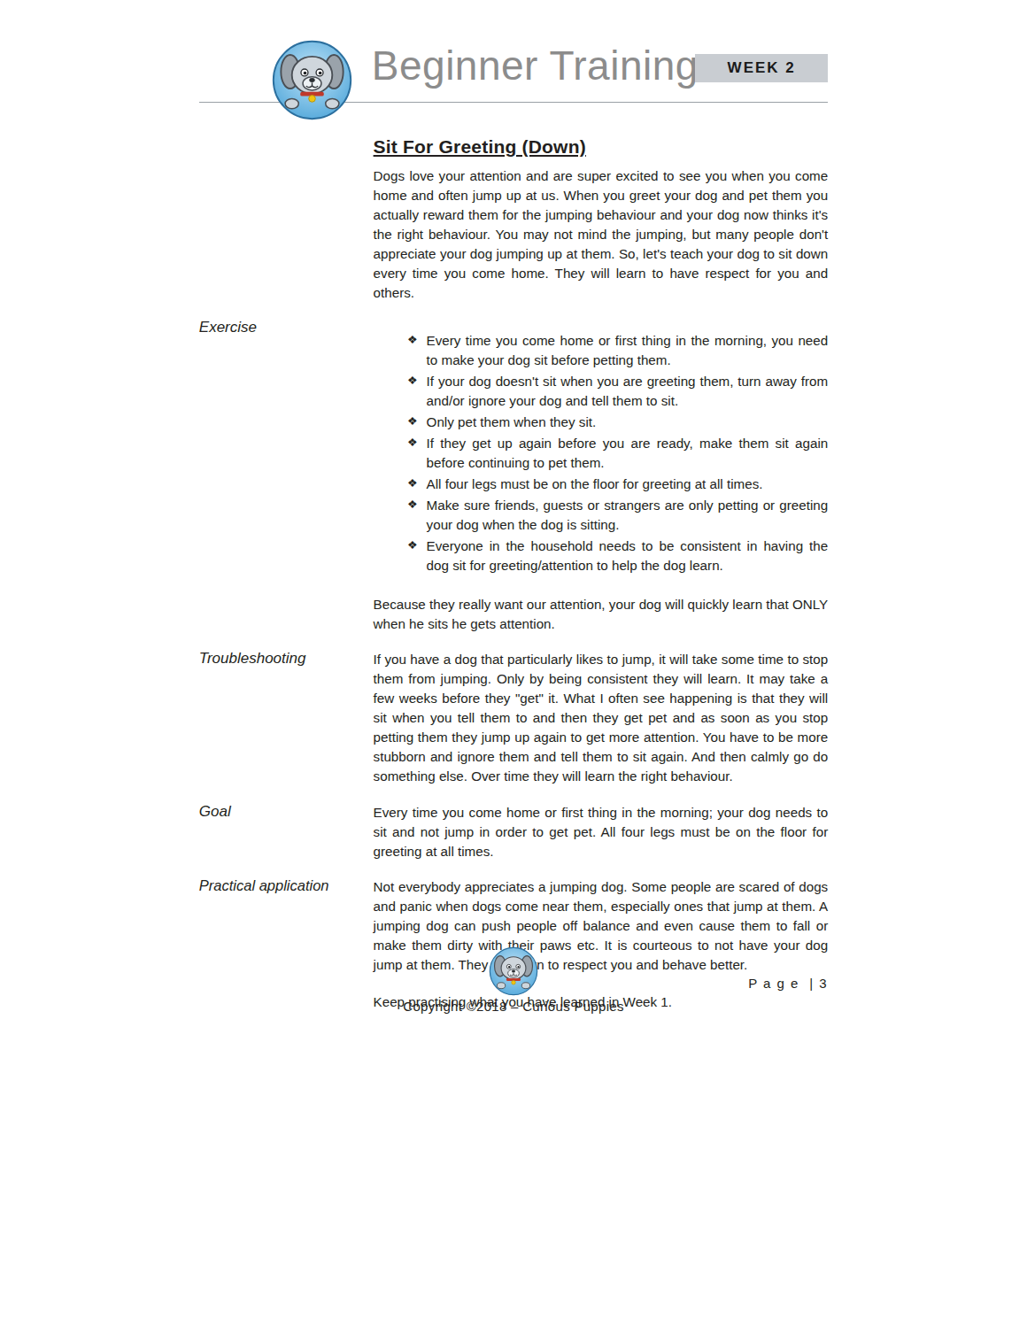Beginner Training
WEEK 2
Sit For Greeting (Down)
Dogs love your attention and are super excited to see you when you come home and often jump up at us. When you greet your dog and pet them you actually reward them for the jumping behaviour and your dog now thinks it's the right behaviour. You may not mind the jumping, but many people don't appreciate your dog jumping up at them. So, let's teach your dog to sit down every time you come home. They will learn to have respect for you and others.
Exercise
Every time you come home or first thing in the morning, you need to make your dog sit before petting them.
If your dog doesn't sit when you are greeting them, turn away from and/or ignore your dog and tell them to sit.
Only pet them when they sit.
If they get up again before you are ready, make them sit again before continuing to pet them.
All four legs must be on the floor for greeting at all times.
Make sure friends, guests or strangers are only petting or greeting your dog when the dog is sitting.
Everyone in the household needs to be consistent in having the dog sit for greeting/attention to help the dog learn.
Because they really want our attention, your dog will quickly learn that ONLY when he sits he gets attention.
Troubleshooting
If you have a dog that particularly likes to jump, it will take some time to stop them from jumping. Only by being consistent they will learn. It may take a few weeks before they "get" it. What I often see happening is that they will sit when you tell them to and then they get pet and as soon as you stop petting them they jump up again to get more attention. You have to be more stubborn and ignore them and tell them to sit again. And then calmly go do something else. Over time they will learn the right behaviour.
Goal
Every time you come home or first thing in the morning; your dog needs to sit and not jump in order to get pet. All four legs must be on the floor for greeting at all times.
Practical application
Not everybody appreciates a jumping dog. Some people are scared of dogs and panic when dogs come near them, especially ones that jump at them. A jumping dog can push people off balance and even cause them to fall or make them dirty with their paws etc. It is courteous to not have your dog jump at them. They will learn to respect you and behave better.
Keep practising what you have learned in Week 1.
Copyright ©2018 – Curious Puppies
P a g e | 3